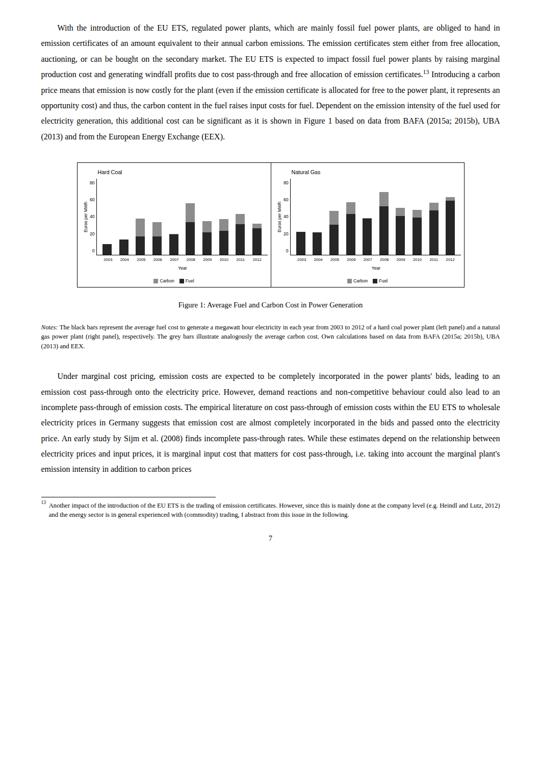With the introduction of the EU ETS, regulated power plants, which are mainly fossil fuel power plants, are obliged to hand in emission certificates of an amount equivalent to their annual carbon emissions. The emission certificates stem either from free allocation, auctioning, or can be bought on the secondary market. The EU ETS is expected to impact fossil fuel power plants by raising marginal production cost and generating windfall profits due to cost pass-through and free allocation of emission certificates.13 Introducing a carbon price means that emission is now costly for the plant (even if the emission certificate is allocated for free to the power plant, it represents an opportunity cost) and thus, the carbon content in the fuel raises input costs for fuel. Dependent on the emission intensity of the fuel used for electricity generation, this additional cost can be significant as it is shown in Figure 1 based on data from BAFA (2015a; 2015b), UBA (2013) and from the European Energy Exchange (EEX).
Hard Coal
Euros per MWh
80 60 40 20 0
2003200420052006200720082009201020112012
Year
Carbon Fuel
Natural Gas
Euros per MWh
80 60 40 20 0
2003200420052006200720082009201020112012
Year
Carbon Fuel
Figure 1: Average Fuel and Carbon Cost in Power Generation
Notes: The black bars represent the average fuel cost to generate a megawatt hour electricity in each year from 2003 to 2012 of a hard coal power plant (left panel) and a natural gas power plant (right panel), respectively. The grey bars illustrate analogously the average carbon cost. Own calculations based on data from BAFA (2015a; 2015b), UBA (2013) and EEX.
Under marginal cost pricing, emission costs are expected to be completely incorporated in the power plants' bids, leading to an emission cost pass-through onto the electricity price. However, demand reactions and non-competitive behaviour could also lead to an incomplete pass-through of emission costs. The empirical literature on cost pass-through of emission costs within the EU ETS to wholesale electricity prices in Germany suggests that emission cost are almost completely incorporated in the bids and passed onto the electricity price. An early study by Sijm et al. (2008) finds incomplete pass-through rates. While these estimates depend on the relationship between electricity prices and input prices, it is marginal input cost that matters for cost pass-through, i.e. taking into account the marginal plant's emission intensity in addition to carbon prices
13Another impact of the introduction of the EU ETS is the trading of emission certificates. However, since this is mainly done at the company level (e.g. Heindl and Lutz, 2012) and the energy sector is in general experienced with (commodity) trading, I abstract from this issue in the following.
7